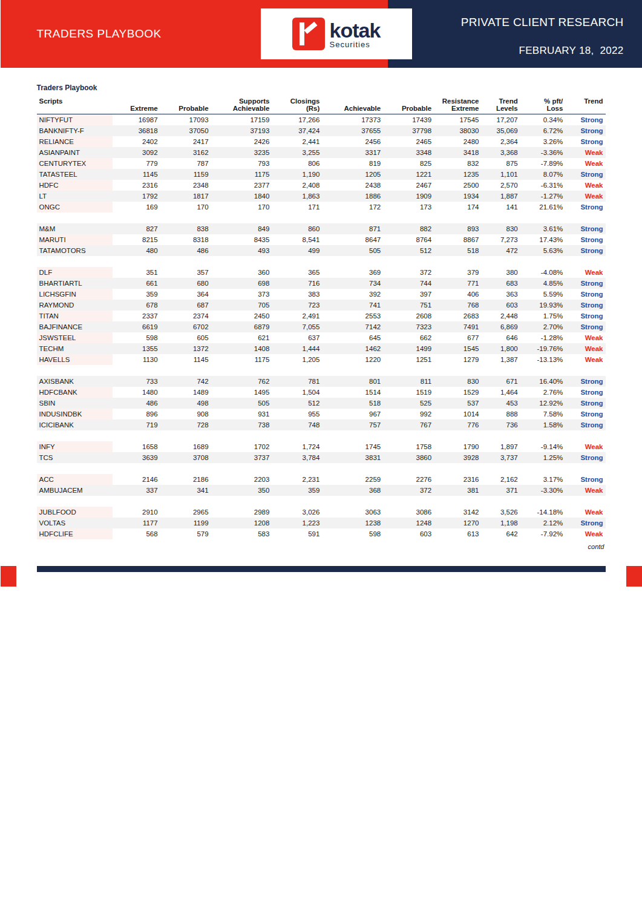TRADERS PLAYBOOK
PRIVATE CLIENT RESEARCH
FEBRUARY 18, 2022
kotak
Securities
Traders Playbook
| Scripts | Supports | Closings | Resistance | Trend | % pft/ | Trend |
| --- | --- | --- | --- | --- | --- | --- |
| | Extreme | Probable | Achievable | (Rs) | Achievable | Probable | Extreme | Levels | Loss | |
| NIFTYFUT | 16987 | 17093 | 17159 | 17,266 | 17373 | 17439 | 17545 | 17,207 | 0.34% | Strong |
| BANKNIFTY-F | 36818 | 37050 | 37193 | 37,424 | 37655 | 37798 | 38030 | 35,069 | 6.72% | Strong |
| RELIANCE | 2402 | 2417 | 2426 | 2,441 | 2456 | 2465 | 2480 | 2,364 | 3.26% | Strong |
| ASIANPAINT | 3092 | 3162 | 3235 | 3,255 | 3317 | 3348 | 3418 | 3,368 | -3.36% | Weak |
| CENTURYTEX | 779 | 787 | 793 | 806 | 819 | 825 | 832 | 875 | -7.89% | Weak |
| TATASTEEL | 1145 | 1159 | 1175 | 1,190 | 1205 | 1221 | 1235 | 1,101 | 8.07% | Strong |
| HDFC | 2316 | 2348 | 2377 | 2,408 | 2438 | 2467 | 2500 | 2,570 | -6.31% | Weak |
| LT | 1792 | 1817 | 1840 | 1,863 | 1886 | 1909 | 1934 | 1,887 | -1.27% | Weak |
| ONGC | 169 | 170 | 170 | 171 | 172 | 173 | 174 | 141 | 21.61% | Strong |
| M&M | 827 | 838 | 849 | 860 | 871 | 882 | 893 | 830 | 3.61% | Strong |
| MARUTI | 8215 | 8318 | 8435 | 8,541 | 8647 | 8764 | 8867 | 7,273 | 17.43% | Strong |
| TATAMOTORS | 480 | 486 | 493 | 499 | 505 | 512 | 518 | 472 | 5.63% | Strong |
| DLF | 351 | 357 | 360 | 365 | 369 | 372 | 379 | 380 | -4.08% | Weak |
| BHARTIARTL | 661 | 680 | 698 | 716 | 734 | 744 | 771 | 683 | 4.85% | Strong |
| LICHSGFIN | 359 | 364 | 373 | 383 | 392 | 397 | 406 | 363 | 5.59% | Strong |
| RAYMOND | 678 | 687 | 705 | 723 | 741 | 751 | 768 | 603 | 19.93% | Strong |
| TITAN | 2337 | 2374 | 2450 | 2,491 | 2553 | 2608 | 2683 | 2,448 | 1.75% | Strong |
| BAJFINANCE | 6619 | 6702 | 6879 | 7,055 | 7142 | 7323 | 7491 | 6,869 | 2.70% | Strong |
| JSWSTEEL | 598 | 605 | 621 | 637 | 645 | 662 | 677 | 646 | -1.28% | Weak |
| TECHM | 1355 | 1372 | 1408 | 1,444 | 1462 | 1499 | 1545 | 1,800 | -19.76% | Weak |
| HAVELLS | 1130 | 1145 | 1175 | 1,205 | 1220 | 1251 | 1279 | 1,387 | -13.13% | Weak |
| AXISBANK | 733 | 742 | 762 | 781 | 801 | 811 | 830 | 671 | 16.40% | Strong |
| HDFCBANK | 1480 | 1489 | 1495 | 1,504 | 1514 | 1519 | 1529 | 1,464 | 2.76% | Strong |
| SBIN | 486 | 498 | 505 | 512 | 518 | 525 | 537 | 453 | 12.92% | Strong |
| INDUSINDBK | 896 | 908 | 931 | 955 | 967 | 992 | 1014 | 888 | 7.58% | Strong |
| ICICIBANK | 719 | 728 | 738 | 748 | 757 | 767 | 776 | 736 | 1.58% | Strong |
| INFY | 1658 | 1689 | 1702 | 1,724 | 1745 | 1758 | 1790 | 1,897 | -9.14% | Weak |
| TCS | 3639 | 3708 | 3737 | 3,784 | 3831 | 3860 | 3928 | 3,737 | 1.25% | Strong |
| ACC | 2146 | 2186 | 2203 | 2,231 | 2259 | 2276 | 2316 | 2,162 | 3.17% | Strong |
| AMBUJACEM | 337 | 341 | 350 | 359 | 368 | 372 | 381 | 371 | -3.30% | Weak |
| JUBLFOOD | 2910 | 2965 | 2989 | 3,026 | 3063 | 3086 | 3142 | 3,526 | -14.18% | Weak |
| VOLTAS | 1177 | 1199 | 1208 | 1,223 | 1238 | 1248 | 1270 | 1,198 | 2.12% | Strong |
| HDFCLIFE | 568 | 579 | 583 | 591 | 598 | 603 | 613 | 642 | -7.92% | Weak |
contd